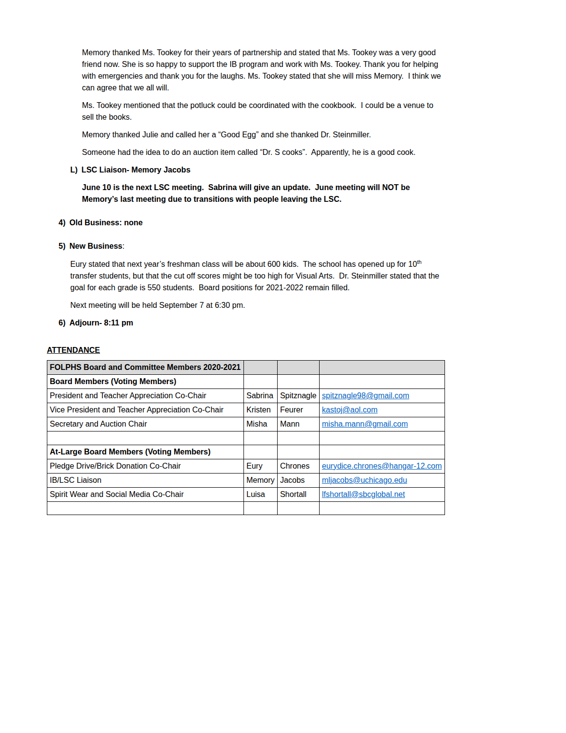Memory thanked Ms. Tookey for their years of partnership and stated that Ms. Tookey was a very good friend now. She is so happy to support the IB program and work with Ms. Tookey. Thank you for helping with emergencies and thank you for the laughs. Ms. Tookey stated that she will miss Memory. I think we can agree that we all will.
Ms. Tookey mentioned that the potluck could be coordinated with the cookbook. I could be a venue to sell the books.
Memory thanked Julie and called her a “Good Egg” and she thanked Dr. Steinmiller.
Someone had the idea to do an auction item called “Dr. S cooks”. Apparently, he is a good cook.
L)
LSC Liaison- Memory Jacobs
June 10 is the next LSC meeting. Sabrina will give an update. June meeting will NOT be Memory’s last meeting due to transitions with people leaving the LSC.
4)
Old Business: none
5)
New Business:
Eury stated that next year’s freshman class will be about 600 kids. The school has opened up for 10th transfer students, but that the cut off scores might be too high for Visual Arts. Dr. Steinmiller stated that the goal for each grade is 550 students. Board positions for 2021-2022 remain filled.
Next meeting will be held September 7 at 6:30 pm.
6)
Adjourn- 8:11 pm
ATTENDANCE
| FOLPHS Board and Committee Members 2020-2021 | | | |
| Board Members (Voting Members) | | | |
| President and Teacher Appreciation Co-Chair | Sabrina | Spitznagle | spitznagle98@gmail.com |
| Vice President and Teacher Appreciation Co-Chair | Kristen | Feurer | kastoj@aol.com |
| Secretary and Auction Chair | Misha | Mann | misha.mann@gmail.com |
| At-Large Board Members (Voting Members) | | | |
| Pledge Drive/Brick Donation Co-Chair | Eury | Chrones | eurydice.chrones@hangar-12.com |
| IB/LSC Liaison | Memory | Jacobs | mljacobs@uchicago.edu |
| Spirit Wear and Social Media Co-Chair | Luisa | Shortall | lfshortall@sbcglobal.net |